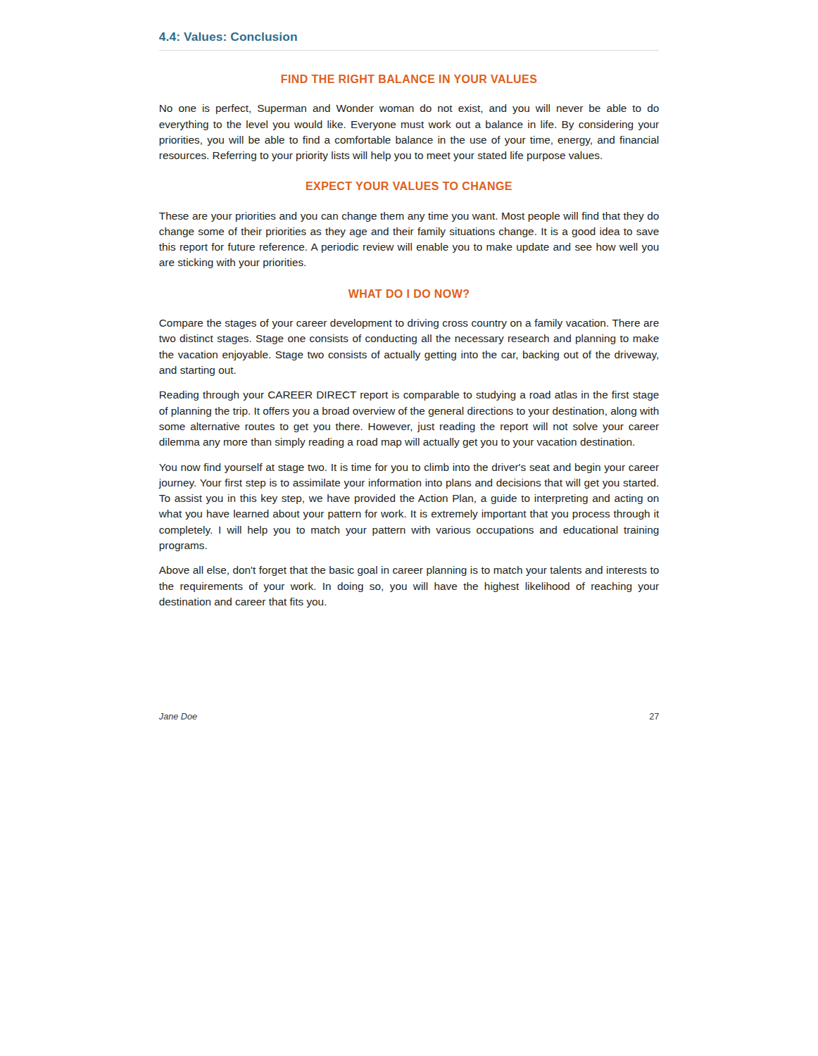4.4: Values: Conclusion
FIND THE RIGHT BALANCE IN YOUR VALUES
No one is perfect, Superman and Wonder woman do not exist, and you will never be able to do everything to the level you would like. Everyone must work out a balance in life. By considering your priorities, you will be able to find a comfortable balance in the use of your time, energy, and financial resources. Referring to your priority lists will help you to meet your stated life purpose values.
EXPECT YOUR VALUES TO CHANGE
These are your priorities and you can change them any time you want. Most people will find that they do change some of their priorities as they age and their family situations change. It is a good idea to save this report for future reference. A periodic review will enable you to make update and see how well you are sticking with your priorities.
WHAT DO I DO NOW?
Compare the stages of your career development to driving cross country on a family vacation. There are two distinct stages. Stage one consists of conducting all the necessary research and planning to make the vacation enjoyable. Stage two consists of actually getting into the car, backing out of the driveway, and starting out.
Reading through your CAREER DIRECT report is comparable to studying a road atlas in the first stage of planning the trip. It offers you a broad overview of the general directions to your destination, along with some alternative routes to get you there. However, just reading the report will not solve your career dilemma any more than simply reading a road map will actually get you to your vacation destination.
You now find yourself at stage two. It is time for you to climb into the driver's seat and begin your career journey. Your first step is to assimilate your information into plans and decisions that will get you started. To assist you in this key step, we have provided the Action Plan, a guide to interpreting and acting on what you have learned about your pattern for work. It is extremely important that you process through it completely. I will help you to match your pattern with various occupations and educational training programs.
Above all else, don't forget that the basic goal in career planning is to match your talents and interests to the requirements of your work. In doing so, you will have the highest likelihood of reaching your destination and career that fits you.
Jane Doe 27